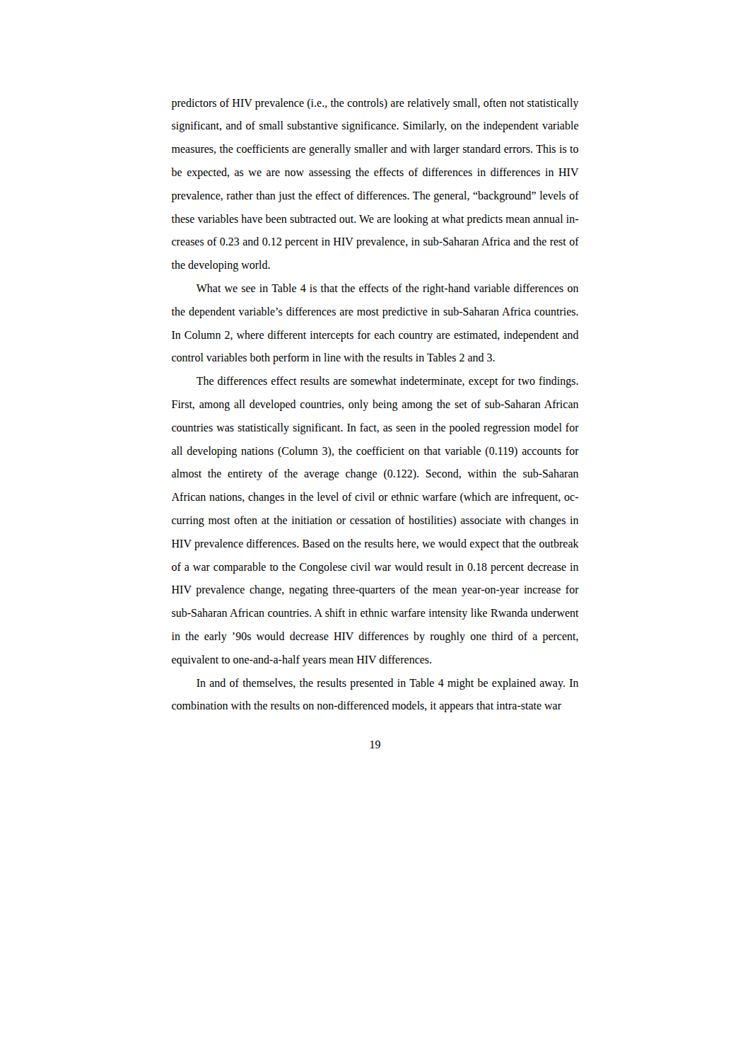predictors of HIV prevalence (i.e., the controls) are relatively small, often not statistically significant, and of small substantive significance. Similarly, on the independent variable measures, the coefficients are generally smaller and with larger standard errors. This is to be expected, as we are now assessing the effects of differences in differences in HIV prevalence, rather than just the effect of differences. The general, “background” levels of these variables have been subtracted out. We are looking at what predicts mean annual increases of 0.23 and 0.12 percent in HIV prevalence, in sub-Saharan Africa and the rest of the developing world.
What we see in Table 4 is that the effects of the right-hand variable differences on the dependent variable’s differences are most predictive in sub-Saharan Africa countries. In Column 2, where different intercepts for each country are estimated, independent and control variables both perform in line with the results in Tables 2 and 3.
The differences effect results are somewhat indeterminate, except for two findings. First, among all developed countries, only being among the set of sub-Saharan African countries was statistically significant. In fact, as seen in the pooled regression model for all developing nations (Column 3), the coefficient on that variable (0.119) accounts for almost the entirety of the average change (0.122). Second, within the sub-Saharan African nations, changes in the level of civil or ethnic warfare (which are infrequent, occurring most often at the initiation or cessation of hostilities) associate with changes in HIV prevalence differences. Based on the results here, we would expect that the outbreak of a war comparable to the Congolese civil war would result in 0.18 percent decrease in HIV prevalence change, negating three-quarters of the mean year-on-year increase for sub-Saharan African countries. A shift in ethnic warfare intensity like Rwanda underwent in the early ’90s would decrease HIV differences by roughly one third of a percent, equivalent to one-and-a-half years mean HIV differences.
In and of themselves, the results presented in Table 4 might be explained away. In combination with the results on non-differenced models, it appears that intra-state war
19